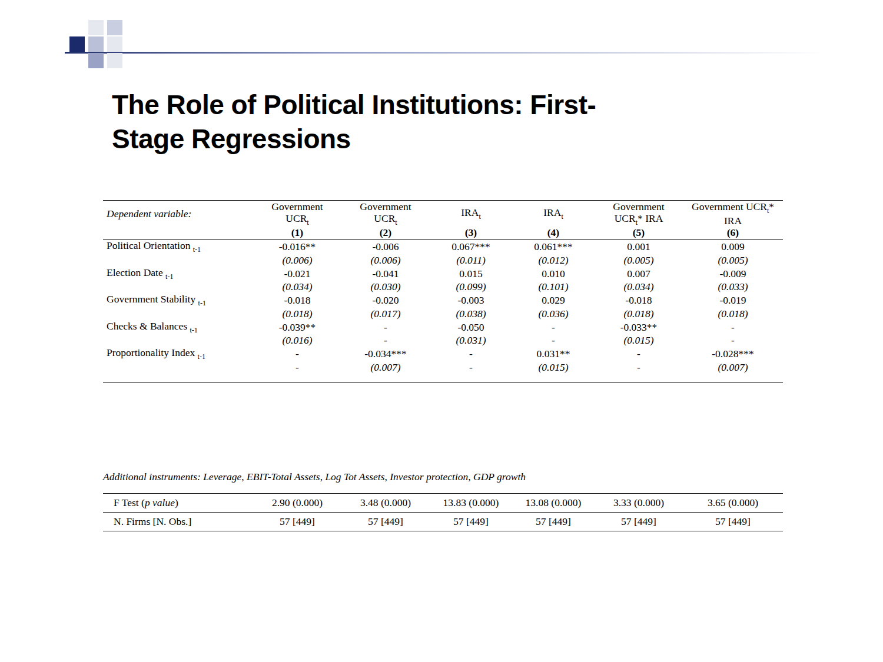The Role of Political Institutions: First-
Stage Regressions
| Dependent variable: | Government UCR t | Government UCR t | IRA t | IRA t | Government UCR t * IRA | Government UCR t * IRA |
| | (1) | (2) | (3) | (4) | (5) | (6) |
| Political Orientation t-1 | -0.016** | -0.006 | 0.067*** | 0.061*** | 0.001 | 0.009 |
| | (0.006) | (0.006) | (0.011) | (0.012) | (0.005) | (0.005) |
| Election Date t-1 | -0.021 | -0.041 | 0.015 | 0.010 | 0.007 | -0.009 |
| | (0.034) | (0.030) | (0.099) | (0.101) | (0.034) | (0.033) |
| Government Stability t-1 | -0.018 | -0.020 | -0.003 | 0.029 | -0.018 | -0.019 |
| | (0.018) | (0.017) | (0.038) | (0.036) | (0.018) | (0.018) |
| Checks & Balances t-1 | -0.039** | - | -0.050 | - | -0.033** | - |
| | (0.016) | - | (0.031) | - | (0.015) | - |
| Proportionality Index t-1 | - | -0.034*** | - | 0.031** | - | -0.028*** |
| | - | (0.007) | - | (0.015) | - | (0.007) |
Additional instruments: Leverage, EBIT-Total Assets, Log Tot Assets, Investor protection, GDP growth
| F Test ( p value ) | 2.90 (0.000) | 3.48 (0.000) | 13.83 (0.000) | 13.08 (0.000) | 3.33 (0.000) | 3.65 (0.000) |
| N. Firms [N. Obs.] | 57 [449] | 57 [449] | 57 [449] | 57 [449] | 57 [449] | 57 [449] |